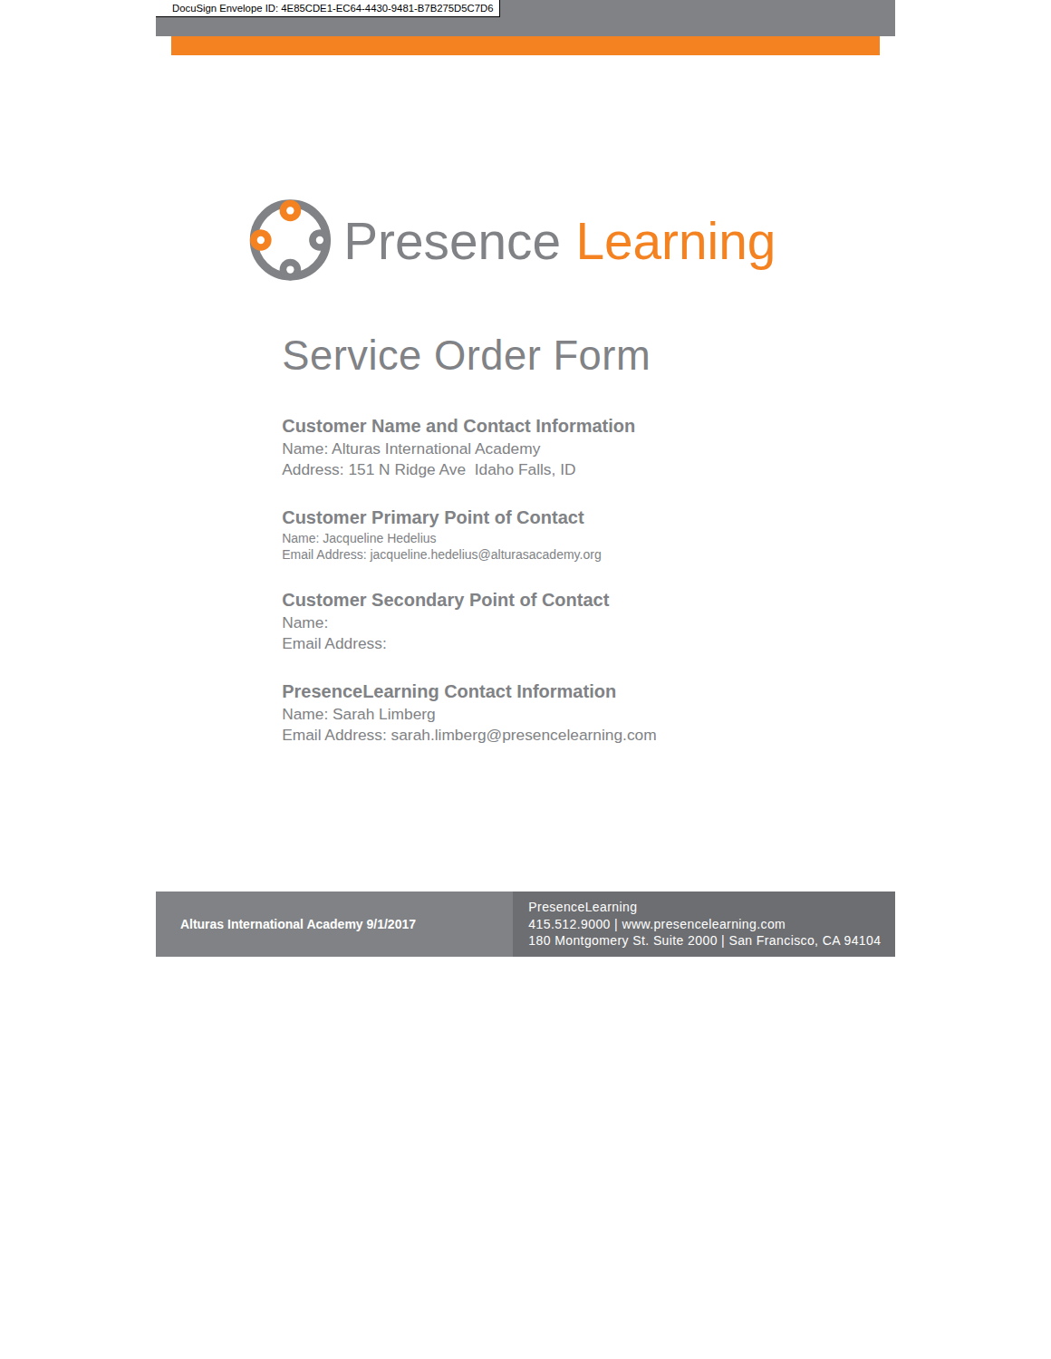DocuSign Envelope ID: 4E85CDE1-EC64-4430-9481-B7B275D5C7D6
Presence Learning
Service Order Form
Customer Name and Contact Information
Name: Alturas International Academy
Address: 151 N Ridge Ave Idaho Falls, ID
Customer Primary Point of Contact
Name: Jacqueline Hedelius
Email Address: jacqueline.hedelius@alturasacademy.org
Customer Secondary Point of Contact
Name:
Email Address:
PresenceLearning Contact Information
Name: Sarah Limberg
Email Address: sarah.limberg@presencelearning.com
Alturas International Academy 9/1/2017
PresenceLearning
415.512.9000 | www.presencelearning.com
180 Montgomery St. Suite 2000 | San Francisco, CA 94104